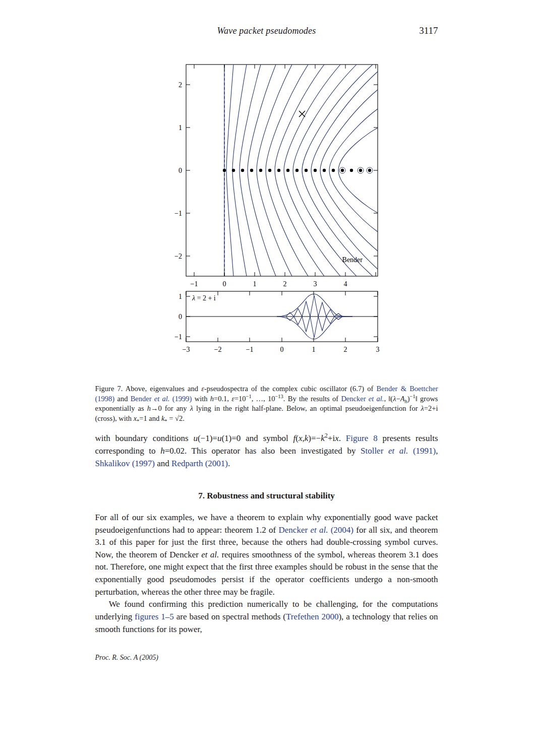Wave packet pseudomodes 3117
Bender 2 1 0 −1 −2 −1 0 1 2 3 4 λ = 2 + i 1 0 −1 −3 −2 −1 0 1 2 3
Figure 7. Above, eigenvalues and ε-pseudospectra of the complex cubic oscillator (6.7) of Bender & Boettcher (1998) and Bender et al. (1999) with h=0.1, ε=10−1, …, 10−13. By the results of Dencker et al., ‖(λ−Ah)−1‖ grows exponentially as h→0 for any λ lying in the right half-plane. Below, an optimal pseudoeigenfunction for λ=2+i (cross), with x*=1 and k* = √2.
with boundary conditions u(−1)=u(1)=0 and symbol f(x,k)=−k2+ix. Figure 8 presents results corresponding to h=0.02. This operator has also been investigated by Stoller et al. (1991), Shkalikov (1997) and Redparth (2001).
7. Robustness and structural stability
For all of our six examples, we have a theorem to explain why exponentially good wave packet pseudoeigenfunctions had to appear: theorem 1.2 of Dencker et al. (2004) for all six, and theorem 3.1 of this paper for just the first three, because the others had double-crossing symbol curves. Now, the theorem of Dencker et al. requires smoothness of the symbol, whereas theorem 3.1 does not. Therefore, one might expect that the first three examples should be robust in the sense that the exponentially good pseudomodes persist if the operator coefficients undergo a non-smooth perturbation, whereas the other three may be fragile.
We found confirming this prediction numerically to be challenging, for the computations underlying figures 1–5 are based on spectral methods (Trefethen 2000), a technology that relies on smooth functions for its power,
Proc. R. Soc. A (2005)